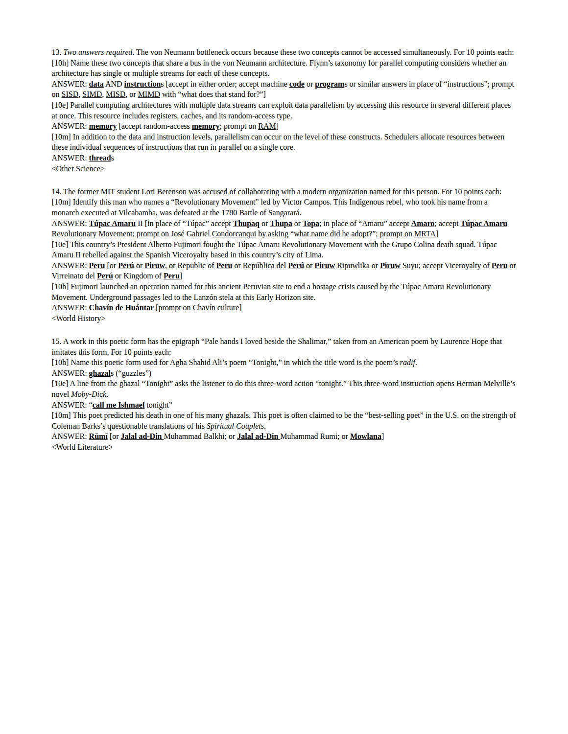13. Two answers required. The von Neumann bottleneck occurs because these two concepts cannot be accessed simultaneously. For 10 points each:
[10h] Name these two concepts that share a bus in the von Neumann architecture. Flynn’s taxonomy for parallel computing considers whether an architecture has single or multiple streams for each of these concepts.
ANSWER: data AND instructions [accept in either order; accept machine code or programs or similar answers in place of “instructions”; prompt on SISD, SIMD, MISD, or MIMD with “what does that stand for?”]
[10e] Parallel computing architectures with multiple data streams can exploit data parallelism by accessing this resource in several different places at once. This resource includes registers, caches, and its random-access type.
ANSWER: memory [accept random-access memory; prompt on RAM]
[10m] In addition to the data and instruction levels, parallelism can occur on the level of these constructs. Schedulers allocate resources between these individual sequences of instructions that run in parallel on a single core.
ANSWER: threads
<Other Science>
14. The former MIT student Lori Berenson was accused of collaborating with a modern organization named for this person. For 10 points each:
[10m] Identify this man who names a “Revolutionary Movement” led by Víctor Campos. This Indigenous rebel, who took his name from a monarch executed at Vilcabamba, was defeated at the 1780 Battle of Sangarará.
ANSWER: Túpac Amaru II [in place of “Túpac” accept Thupaq or Thupa or Topa; in place of “Amaru” accept Amaro; accept Túpac Amaru Revolutionary Movement; prompt on José Gabriel Condorcanqui by asking “what name did he adopt?”; prompt on MRTA]
[10e] This country’s President Alberto Fujimori fought the Túpac Amaru Revolutionary Movement with the Grupo Colina death squad. Túpac Amaru II rebelled against the Spanish Viceroyalty based in this country’s city of Lima.
ANSWER: Peru [or Perú or Piruw, or Republic of Peru or República del Perú or Piruw Ripuwlika or Piruw Suyu; accept Viceroyalty of Peru or Virreinato del Perú or Kingdom of Peru]
[10h] Fujimori launched an operation named for this ancient Peruvian site to end a hostage crisis caused by the Túpac Amaru Revolutionary Movement. Underground passages led to the Lanzón stela at this Early Horizon site.
ANSWER: Chavín de Huántar [prompt on Chavín culture]
<World History>
15. A work in this poetic form has the epigraph “Pale hands I loved beside the Shalimar,” taken from an American poem by Laurence Hope that imitates this form. For 10 points each:
[10h] Name this poetic form used for Agha Shahid Ali’s poem “Tonight,” in which the title word is the poem’s radif.
ANSWER: ghazals (“guzzles”)
[10e] A line from the ghazal “Tonight” asks the listener to do this three-word action “tonight.” This three-word instruction opens Herman Melville’s novel Moby-Dick.
ANSWER: “call me Ishmael tonight”
[10m] This poet predicted his death in one of his many ghazals. This poet is often claimed to be the “best-selling poet” in the U.S. on the strength of Coleman Barks’s questionable translations of his Spiritual Couplets.
ANSWER: Rūmī [or Jalal ad-Din Muhammad Balkhi; or Jalal ad-Din Muhammad Rumi; or Mowlana]
<World Literature>